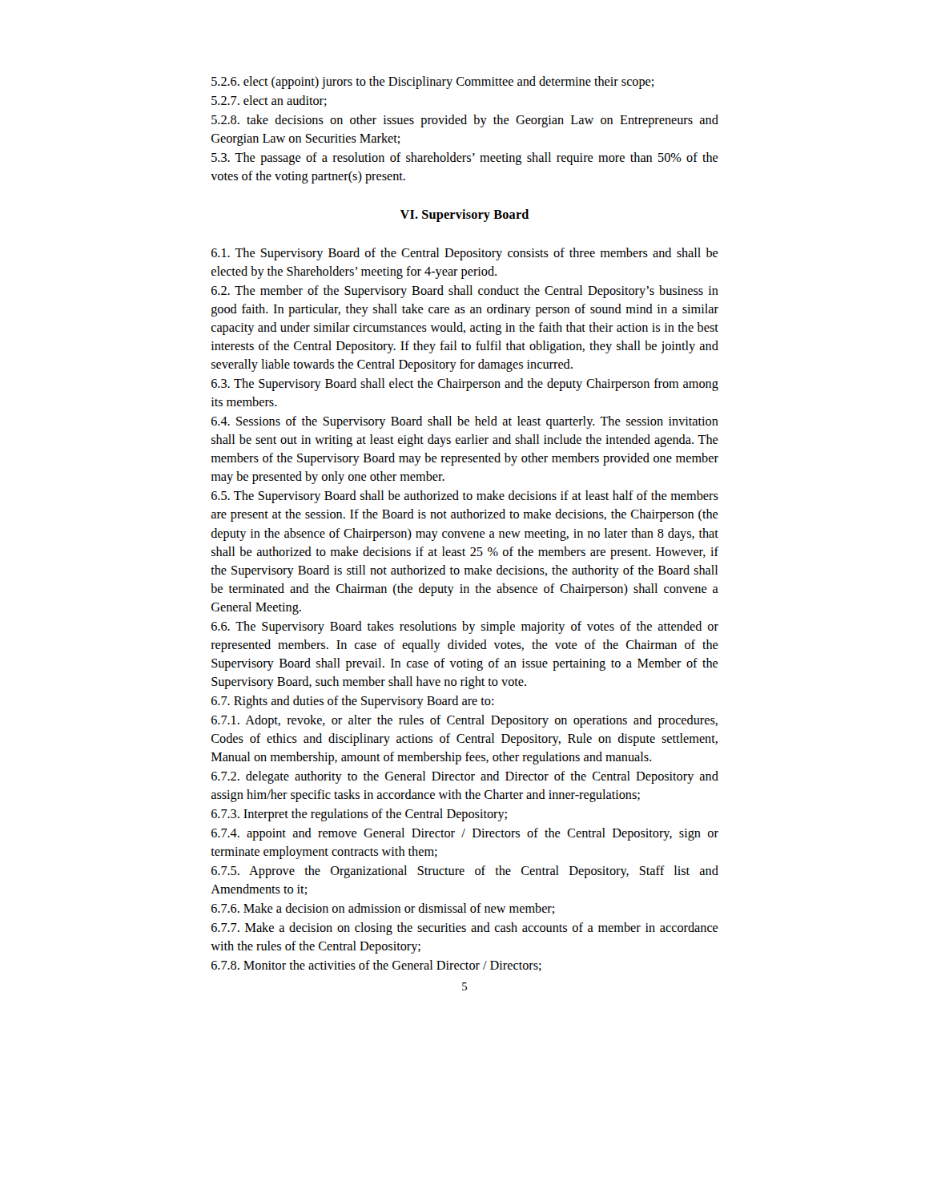5.2.6. elect (appoint) jurors to the Disciplinary Committee and determine their scope;
5.2.7. elect an auditor;
5.2.8. take decisions on other issues provided by the Georgian Law on Entrepreneurs and Georgian Law on Securities Market;
5.3. The passage of a resolution of shareholders’ meeting shall require more than 50% of the votes of the voting partner(s) present.
VI. Supervisory Board
6.1. The Supervisory Board of the Central Depository consists of three members and shall be elected by the Shareholders’ meeting for 4-year period.
6.2. The member of the Supervisory Board shall conduct the Central Depository’s business in good faith. In particular, they shall take care as an ordinary person of sound mind in a similar capacity and under similar circumstances would, acting in the faith that their action is in the best interests of the Central Depository. If they fail to fulfil that obligation, they shall be jointly and severally liable towards the Central Depository for damages incurred.
6.3. The Supervisory Board shall elect the Chairperson and the deputy Chairperson from among its members.
6.4. Sessions of the Supervisory Board shall be held at least quarterly. The session invitation shall be sent out in writing at least eight days earlier and shall include the intended agenda. The members of the Supervisory Board may be represented by other members provided one member may be presented by only one other member.
6.5. The Supervisory Board shall be authorized to make decisions if at least half of the members are present at the session. If the Board is not authorized to make decisions, the Chairperson (the deputy in the absence of Chairperson) may convene a new meeting, in no later than 8 days, that shall be authorized to make decisions if at least 25 % of the members are present. However, if the Supervisory Board is still not authorized to make decisions, the authority of the Board shall be terminated and the Chairman (the deputy in the absence of Chairperson) shall convene a General Meeting.
6.6. The Supervisory Board takes resolutions by simple majority of votes of the attended or represented members. In case of equally divided votes, the vote of the Chairman of the Supervisory Board shall prevail. In case of voting of an issue pertaining to a Member of the Supervisory Board, such member shall have no right to vote.
6.7. Rights and duties of the Supervisory Board are to:
6.7.1. Adopt, revoke, or alter the rules of Central Depository on operations and procedures, Codes of ethics and disciplinary actions of Central Depository, Rule on dispute settlement, Manual on membership, amount of membership fees, other regulations and manuals.
6.7.2. delegate authority to the General Director and Director of the Central Depository and assign him/her specific tasks in accordance with the Charter and inner-regulations;
6.7.3. Interpret the regulations of the Central Depository;
6.7.4. appoint and remove General Director / Directors of the Central Depository, sign or terminate employment contracts with them;
6.7.5. Approve the Organizational Structure of the Central Depository, Staff list and Amendments to it;
6.7.6. Make a decision on admission or dismissal of new member;
6.7.7. Make a decision on closing the securities and cash accounts of a member in accordance with the rules of the Central Depository;
6.7.8. Monitor the activities of the General Director / Directors;
5